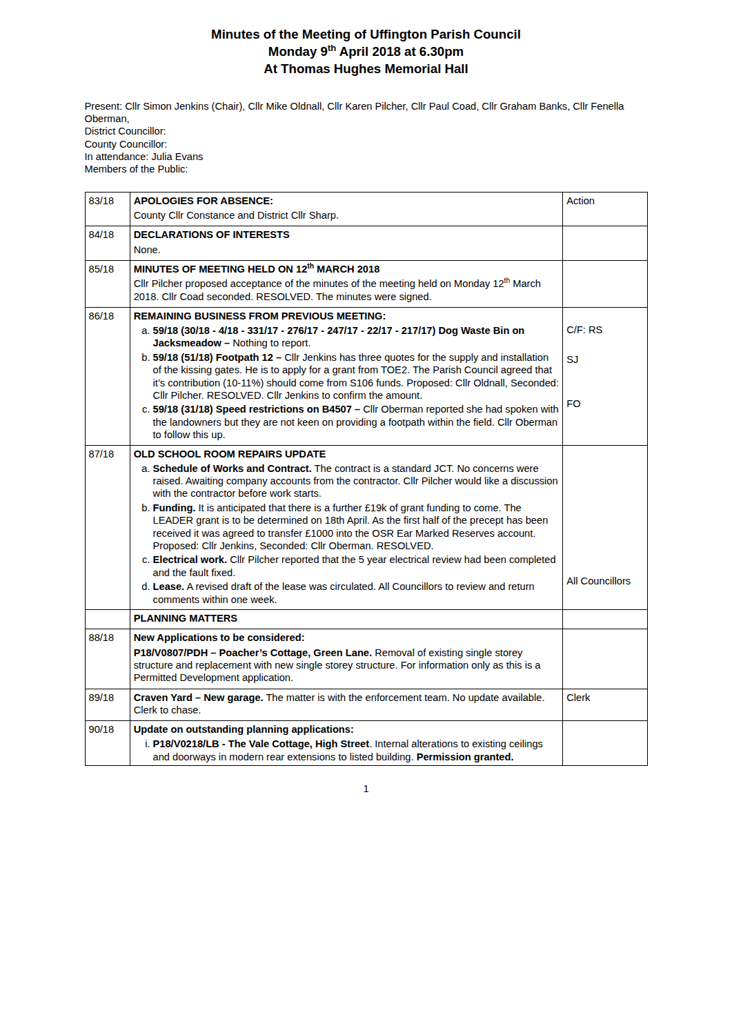Minutes of the Meeting of Uffington Parish Council
Monday 9th April 2018 at 6.30pm
At Thomas Hughes Memorial Hall
Present: Cllr Simon Jenkins (Chair), Cllr Mike Oldnall, Cllr Karen Pilcher, Cllr Paul Coad, Cllr Graham Banks, Cllr Fenella Oberman,
District Councillor:
County Councillor:
In attendance: Julia Evans
Members of the Public:
| 83/18 | APOLOGIES FOR ABSENCE: County Cllr Constance and District Cllr Sharp. | Action |
| 84/18 | DECLARATIONS OF INTERESTS None. | |
| 85/18 | MINUTES OF MEETING HELD ON 12 th MARCH 2018 Cllr Pilcher proposed acceptance of the minutes of the meeting held on Monday 12 th March 2018. Cllr Coad seconded. RESOLVED. The minutes were signed. | |
| 86/18 | REMAINING BUSINESS FROM PREVIOUS MEETING: 59/18 (30/18 - 4/18 - 331/17 - 276/17 - 247/17 - 22/17 - 217/17) Dog Waste Bin on Jacksmeadow – Nothing to report. 59/18 (51/18) Footpath 12 – Cllr Jenkins has three quotes for the supply and installation of the kissing gates. He is to apply for a grant from TOE2. The Parish Council agreed that it’s contribution (10-11%) should come from S106 funds. Proposed: Cllr Oldnall, Seconded: Cllr Pilcher. RESOLVED. Cllr Jenkins to confirm the amount. 59/18 (31/18) Speed restrictions on B4507 – Cllr Oberman reported she had spoken with the landowners but they are not keen on providing a footpath within the field. Cllr Oberman to follow this up. | C/F: RS SJ FO |
| 87/18 | OLD SCHOOL ROOM REPAIRS UPDATE Schedule of Works and Contract. The contract is a standard JCT. No concerns were raised. Awaiting company accounts from the contractor. Cllr Pilcher would like a discussion with the contractor before work starts. Funding. It is anticipated that there is a further £19k of grant funding to come. The LEADER grant is to be determined on 18th April. As the first half of the precept has been received it was agreed to transfer £1000 into the OSR Ear Marked Reserves account. Proposed: Cllr Jenkins, Seconded: Cllr Oberman. RESOLVED. Electrical work. Cllr Pilcher reported that the 5 year electrical review had been completed and the fault fixed. Lease. A revised draft of the lease was circulated. All Councillors to review and return comments within one week. | All Councillors |
| | PLANNING MATTERS | |
| 88/18 | New Applications to be considered: P18/V0807/PDH – Poacher’s Cottage, Green Lane. Removal of existing single storey structure and replacement with new single storey structure. For information only as this is a Permitted Development application. | |
| 89/18 | Craven Yard – New garage. The matter is with the enforcement team. No update available. Clerk to chase. | Clerk |
| 90/18 | Update on outstanding planning applications: P18/V0218/LB - The Vale Cottage, High Street . Internal alterations to existing ceilings and doorways in modern rear extensions to listed building. Permission granted. | |
1